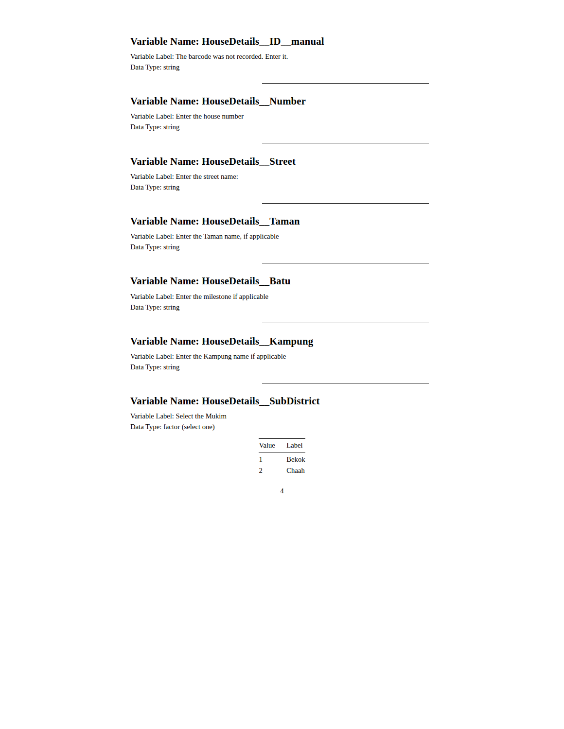Variable Name: HouseDetails__ID__manual
Variable Label: The barcode was not recorded. Enter it.
Data Type: string
Variable Name: HouseDetails__Number
Variable Label: Enter the house number
Data Type: string
Variable Name: HouseDetails__Street
Variable Label: Enter the street name:
Data Type: string
Variable Name: HouseDetails__Taman
Variable Label: Enter the Taman name, if applicable
Data Type: string
Variable Name: HouseDetails__Batu
Variable Label: Enter the milestone if applicable
Data Type: string
Variable Name: HouseDetails__Kampung
Variable Label: Enter the Kampung name if applicable
Data Type: string
Variable Name: HouseDetails__SubDistrict
Variable Label: Select the Mukim
Data Type: factor (select one)
| Value | Label |
| --- | --- |
| 1 | Bekok |
| 2 | Chaah |
4